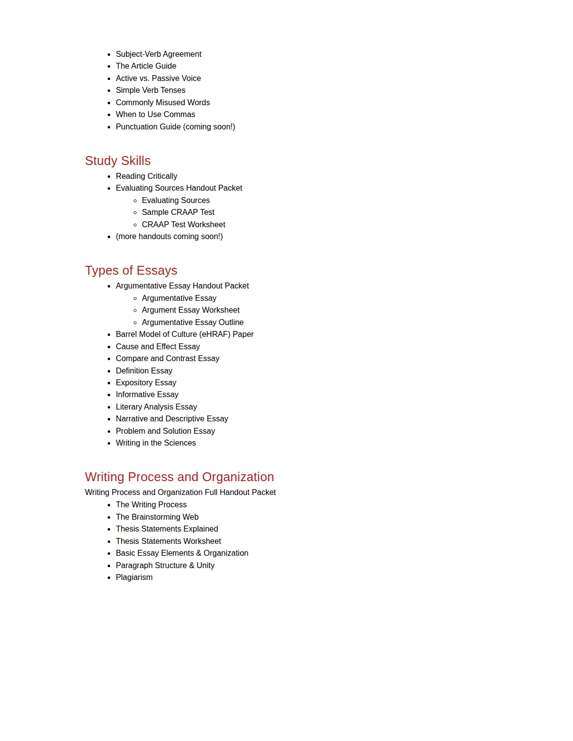Subject-Verb Agreement
The Article Guide
Active vs. Passive Voice
Simple Verb Tenses
Commonly Misused Words
When to Use Commas
Punctuation Guide (coming soon!)
Study Skills
Reading Critically
Evaluating Sources Handout Packet
Evaluating Sources
Sample CRAAP Test
CRAAP Test Worksheet
(more handouts coming soon!)
Types of Essays
Argumentative Essay Handout Packet
Argumentative Essay
Argument Essay Worksheet
Argumentative Essay Outline
Barrel Model of Culture (eHRAF) Paper
Cause and Effect Essay
Compare and Contrast Essay
Definition Essay
Expository Essay
Informative Essay
Literary Analysis Essay
Narrative and Descriptive Essay
Problem and Solution Essay
Writing in the Sciences
Writing Process and Organization
Writing Process and Organization Full Handout Packet
The Writing Process
The Brainstorming Web
Thesis Statements Explained
Thesis Statements Worksheet
Basic Essay Elements & Organization
Paragraph Structure & Unity
Plagiarism